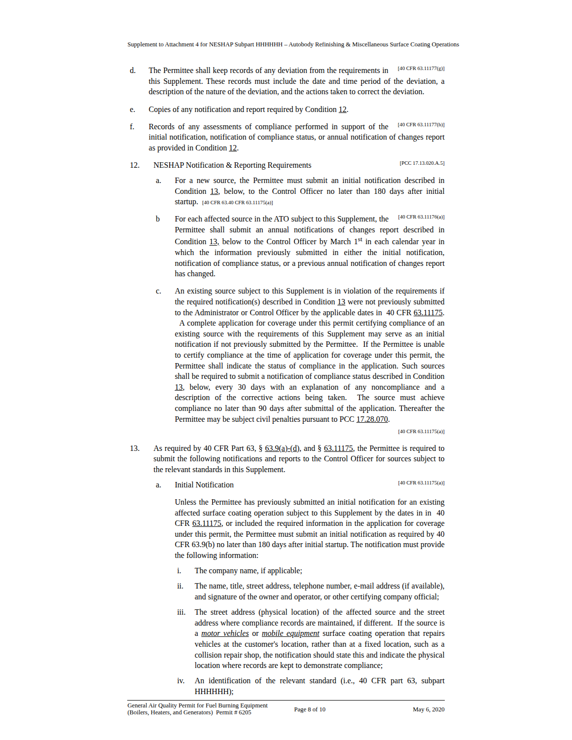Supplement to Attachment 4 for NESHAP Subpart HHHHHH – Autobody Refinishing & Miscellaneous Surface Coating Operations
d. [40 CFR 63.11177(g)] The Permittee shall keep records of any deviation from the requirements in this Supplement. These records must include the date and time period of the deviation, a description of the nature of the deviation, and the actions taken to correct the deviation.
e. Copies of any notification and report required by Condition 12.
f. [40 CFR 63.11177(h)] Records of any assessments of compliance performed in support of the initial notification, notification of compliance status, or annual notification of changes report as provided in Condition 12.
12. [PCC 17.13.020.A.5] NESHAP Notification & Reporting Requirements
a. For a new source, the Permittee must submit an initial notification described in Condition 13, below, to the Control Officer no later than 180 days after initial startup. [40 CFR 63.40 CFR 63.11175(a)]
b [40 CFR 63.11176(a)] For each affected source in the ATO subject to this Supplement, the Permittee shall submit an annual notifications of changes report described in Condition 13, below to the Control Officer by March 1st in each calendar year in which the information previously submitted in either the initial notification, notification of compliance status, or a previous annual notification of changes report has changed.
c. An existing source subject to this Supplement is in violation of the requirements if the required notification(s) described in Condition 13 were not previously submitted to the Administrator or Control Officer by the applicable dates in 40 CFR 63.11175. A complete application for coverage under this permit certifying compliance of an existing source with the requirements of this Supplement may serve as an initial notification if not previously submitted by the Permittee. If the Permittee is unable to certify compliance at the time of application for coverage under this permit, the Permittee shall indicate the status of compliance in the application. Such sources shall be required to submit a notification of compliance status described in Condition 13, below, every 30 days with an explanation of any noncompliance and a description of the corrective actions being taken. The source must achieve compliance no later than 90 days after submittal of the application. Thereafter the Permittee may be subject civil penalties pursuant to PCC 17.28.070.
[40 CFR 63.11175(a)]
13. As required by 40 CFR Part 63, § 63.9(a)-(d), and § 63.11175, the Permittee is required to submit the following notifications and reports to the Control Officer for sources subject to the relevant standards in this Supplement.
a. [40 CFR 63.11175(a)] Initial Notification
Unless the Permittee has previously submitted an initial notification for an existing affected surface coating operation subject to this Supplement by the dates in in 40 CFR 63.11175, or included the required information in the application for coverage under this permit, the Permittee must submit an initial notification as required by 40 CFR 63.9(b) no later than 180 days after initial startup. The notification must provide the following information:
i. The company name, if applicable;
ii. The name, title, street address, telephone number, e-mail address (if available), and signature of the owner and operator, or other certifying company official;
iii. The street address (physical location) of the affected source and the street address where compliance records are maintained, if different. If the source is a motor vehicles or mobile equipment surface coating operation that repairs vehicles at the customer's location, rather than at a fixed location, such as a collision repair shop, the notification should state this and indicate the physical location where records are kept to demonstrate compliance;
iv. An identification of the relevant standard (i.e., 40 CFR part 63, subpart HHHHHH);
General Air Quality Permit for Fuel Burning Equipment
(Boilers, Heaters, and Generators) Permit # 6205
Page 8 of 10
May 6, 2020